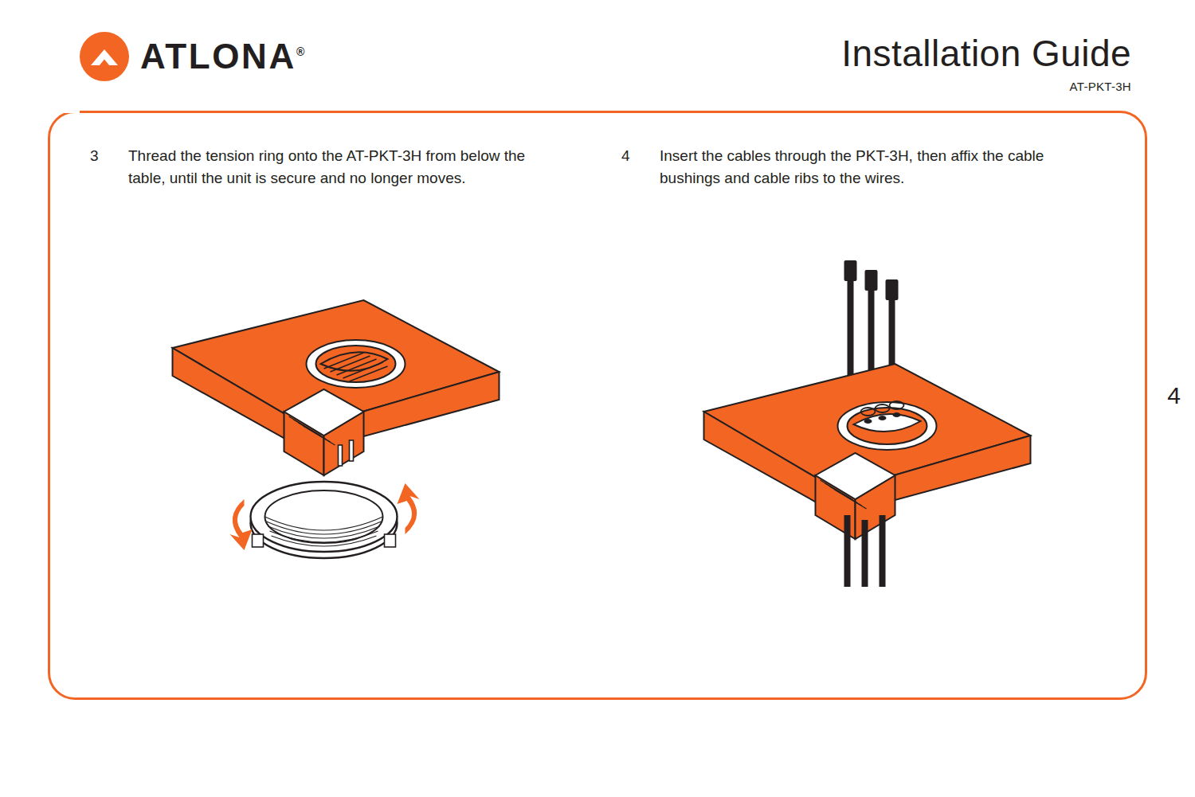ATLONA®
Installation Guide
AT-PKT-3H
3
Thread the tension ring onto the AT-PKT-3H from below the table, until the unit is secure and no longer moves.
4
Insert the cables through the PKT-3H, then affix the cable bushings and cable ribs to the wires.
4